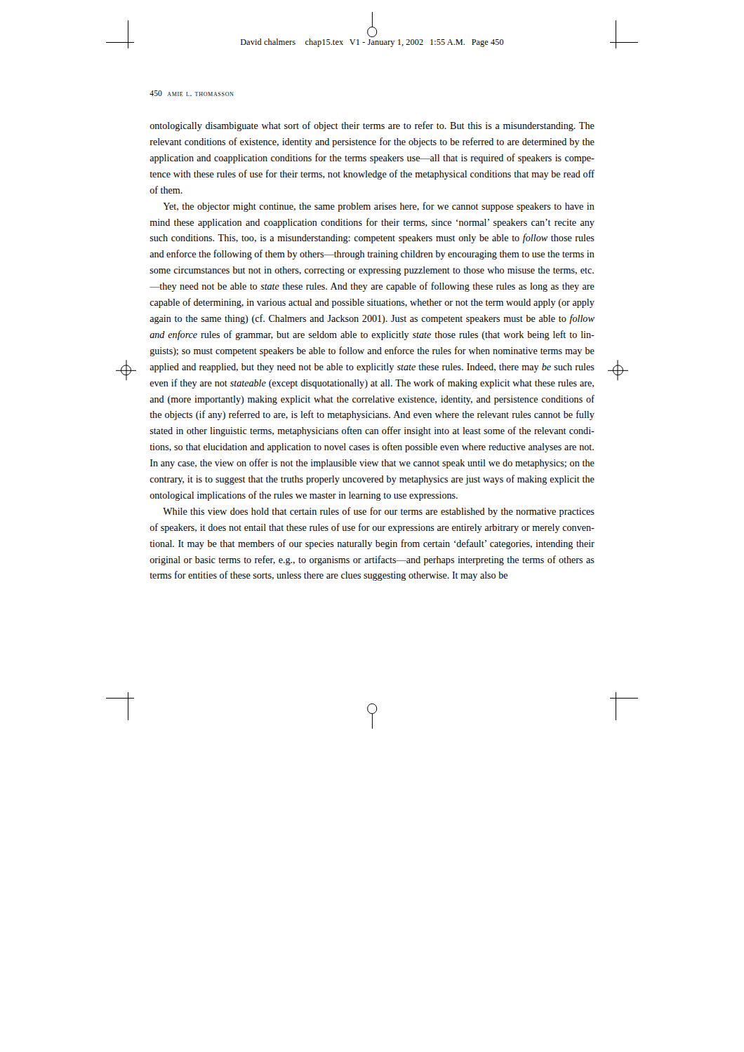David chalmers chap15.tex V1 - January 1, 2002 1:55 A.M. Page 450
450 Amie L. Thomasson
ontologically disambiguate what sort of object their terms are to refer to. But this is a misunderstanding. The relevant conditions of existence, identity and persistence for the objects to be referred to are determined by the application and coapplication conditions for the terms speakers use—all that is required of speakers is competence with these rules of use for their terms, not knowledge of the metaphysical conditions that may be read off of them.
Yet, the objector might continue, the same problem arises here, for we cannot suppose speakers to have in mind these application and coapplication conditions for their terms, since ‘normal’ speakers can’t recite any such conditions. This, too, is a misunderstanding: competent speakers must only be able to follow those rules and enforce the following of them by others—through training children by encouraging them to use the terms in some circumstances but not in others, correcting or expressing puzzlement to those who misuse the terms, etc.—they need not be able to state these rules. And they are capable of following these rules as long as they are capable of determining, in various actual and possible situations, whether or not the term would apply (or apply again to the same thing) (cf. Chalmers and Jackson 2001). Just as competent speakers must be able to follow and enforce rules of grammar, but are seldom able to explicitly state those rules (that work being left to linguists); so must competent speakers be able to follow and enforce the rules for when nominative terms may be applied and reapplied, but they need not be able to explicitly state these rules. Indeed, there may be such rules even if they are not stateable (except disquotationally) at all. The work of making explicit what these rules are, and (more importantly) making explicit what the correlative existence, identity, and persistence conditions of the objects (if any) referred to are, is left to metaphysicians. And even where the relevant rules cannot be fully stated in other linguistic terms, metaphysicians often can offer insight into at least some of the relevant conditions, so that elucidation and application to novel cases is often possible even where reductive analyses are not. In any case, the view on offer is not the implausible view that we cannot speak until we do metaphysics; on the contrary, it is to suggest that the truths properly uncovered by metaphysics are just ways of making explicit the ontological implications of the rules we master in learning to use expressions.
While this view does hold that certain rules of use for our terms are established by the normative practices of speakers, it does not entail that these rules of use for our expressions are entirely arbitrary or merely conventional. It may be that members of our species naturally begin from certain ‘default’ categories, intending their original or basic terms to refer, e.g., to organisms or artifacts—and perhaps interpreting the terms of others as terms for entities of these sorts, unless there are clues suggesting otherwise. It may also be